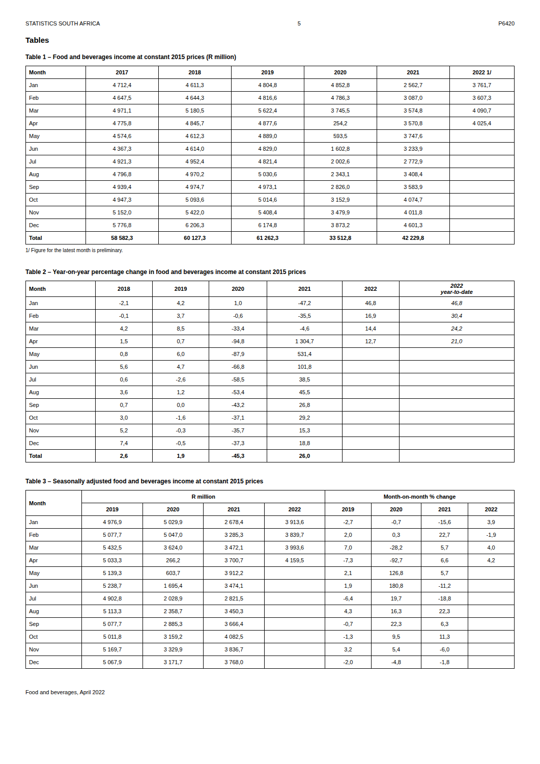STATISTICS SOUTH AFRICA
5
P6420
Tables
Table 1 – Food and beverages income at constant 2015 prices (R million)
| Month | 2017 | 2018 | 2019 | 2020 | 2021 | 2022 1/ |
| --- | --- | --- | --- | --- | --- | --- |
| Jan | 4 712,4 | 4 611,3 | 4 804,8 | 4 852,8 | 2 562,7 | 3 761,7 |
| Feb | 4 647,5 | 4 644,3 | 4 816,6 | 4 786,3 | 3 087,0 | 3 607,3 |
| Mar | 4 971,1 | 5 180,5 | 5 622,4 | 3 745,5 | 3 574,8 | 4 090,7 |
| Apr | 4 775,8 | 4 845,7 | 4 877,6 | 254,2 | 3 570,8 | 4 025,4 |
| May | 4 574,6 | 4 612,3 | 4 889,0 | 593,5 | 3 747,6 | |
| Jun | 4 367,3 | 4 614,0 | 4 829,0 | 1 602,8 | 3 233,9 | |
| Jul | 4 921,3 | 4 952,4 | 4 821,4 | 2 002,6 | 2 772,9 | |
| Aug | 4 796,8 | 4 970,2 | 5 030,6 | 2 343,1 | 3 408,4 | |
| Sep | 4 939,4 | 4 974,7 | 4 973,1 | 2 826,0 | 3 583,9 | |
| Oct | 4 947,3 | 5 093,6 | 5 014,6 | 3 152,9 | 4 074,7 | |
| Nov | 5 152,0 | 5 422,0 | 5 408,4 | 3 479,9 | 4 011,8 | |
| Dec | 5 776,8 | 6 206,3 | 6 174,8 | 3 873,2 | 4 601,3 | |
| Total | 58 582,3 | 60 127,3 | 61 262,3 | 33 512,8 | 42 229,8 | |
1/ Figure for the latest month is preliminary.
Table 2 – Year-on-year percentage change in food and beverages income at constant 2015 prices
| Month | 2018 | 2019 | 2020 | 2021 | 2022 | 2022 year-to-date |
| --- | --- | --- | --- | --- | --- | --- |
| Jan | -2,1 | 4,2 | 1,0 | -47,2 | 46,8 | 46,8 |
| Feb | -0,1 | 3,7 | -0,6 | -35,5 | 16,9 | 30,4 |
| Mar | 4,2 | 8,5 | -33,4 | -4,6 | 14,4 | 24,2 |
| Apr | 1,5 | 0,7 | -94,8 | 1 304,7 | 12,7 | 21,0 |
| May | 0,8 | 6,0 | -87,9 | 531,4 | | |
| Jun | 5,6 | 4,7 | -66,8 | 101,8 | | |
| Jul | 0,6 | -2,6 | -58,5 | 38,5 | | |
| Aug | 3,6 | 1,2 | -53,4 | 45,5 | | |
| Sep | 0,7 | 0,0 | -43,2 | 26,8 | | |
| Oct | 3,0 | -1,6 | -37,1 | 29,2 | | |
| Nov | 5,2 | -0,3 | -35,7 | 15,3 | | |
| Dec | 7,4 | -0,5 | -37,3 | 18,8 | | |
| Total | 2,6 | 1,9 | -45,3 | 26,0 | | |
Table 3 – Seasonally adjusted food and beverages income at constant 2015 prices
| Month | R million | Month-on-month % change |
| --- | --- | --- |
| 2019 | 2020 | 2021 | 2022 | 2019 | 2020 | 2021 | 2022 |
| Jan | 4 976,9 | 5 029,9 | 2 678,4 | 3 913,6 | -2,7 | -0,7 | -15,6 | 3,9 |
| Feb | 5 077,7 | 5 047,0 | 3 285,3 | 3 839,7 | 2,0 | 0,3 | 22,7 | -1,9 |
| Mar | 5 432,5 | 3 624,0 | 3 472,1 | 3 993,6 | 7,0 | -28,2 | 5,7 | 4,0 |
| Apr | 5 033,3 | 266,2 | 3 700,7 | 4 159,5 | -7,3 | -92,7 | 6,6 | 4,2 |
| May | 5 139,3 | 603,7 | 3 912,2 | | 2,1 | 126,8 | 5,7 | |
| Jun | 5 238,7 | 1 695,4 | 3 474,1 | | 1,9 | 180,8 | -11,2 | |
| Jul | 4 902,8 | 2 028,9 | 2 821,5 | | -6,4 | 19,7 | -18,8 | |
| Aug | 5 113,3 | 2 358,7 | 3 450,3 | | 4,3 | 16,3 | 22,3 | |
| Sep | 5 077,7 | 2 885,3 | 3 666,4 | | -0,7 | 22,3 | 6,3 | |
| Oct | 5 011,8 | 3 159,2 | 4 082,5 | | -1,3 | 9,5 | 11,3 | |
| Nov | 5 169,7 | 3 329,9 | 3 836,7 | | 3,2 | 5,4 | -6,0 | |
| Dec | 5 067,9 | 3 171,7 | 3 768,0 | | -2,0 | -4,8 | -1,8 | |
Food and beverages, April 2022